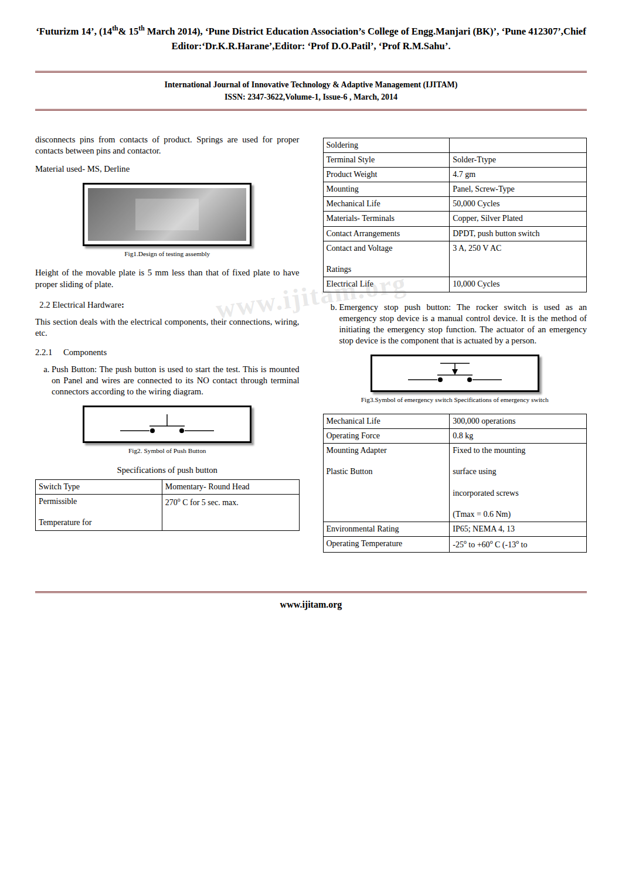‘Futurizm 14’, (14th& 15th March 2014), ‘Pune District Education Association’s College of Engg.Manjari (BK)’, ‘Pune 412307’,Chief Editor:‘Dr.K.R.Harane’,Editor: ‘Prof D.O.Patil’, ‘Prof R.M.Sahu’.
International Journal of Innovative Technology & Adaptive Management (IJITAM)
ISSN: 2347-3622,Volume-1, Issue-6 , March, 2014
www.ijitam.org
disconnects pins from contacts of product. Springs are used for proper contacts between pins and contactor.
Material used- MS, Derline
Fig1.Design of testing assembly
Height of the movable plate is 5 mm less than that of fixed plate to have proper sliding of plate.
2.2 Electrical Hardware:
This section deals with the electrical components, their connections, wiring, etc.
2.2.1 Components
Push Button: The push button is used to start the test. This is mounted on Panel and wires are connected to its NO contact through terminal connectors according to the wiring diagram.
Fig2. Symbol of Push Button
Specifications of push button
| Switch Type | Momentary- Round Head |
| Permissible Temperature for | 270 o C for 5 sec. max. |
| Soldering | |
| Terminal Style | Solder-Ttype |
| Product Weight | 4.7 gm |
| Mounting | Panel, Screw-Type |
| Mechanical Life | 50,000 Cycles |
| Materials- Terminals | Copper, Silver Plated |
| Contact Arrangements | DPDT, push button switch |
| Contact and Voltage Ratings | 3 A, 250 V AC |
| Electrical Life | 10,000 Cycles |
Emergency stop push button: The rocker switch is used as an emergency stop device is a manual control device. It is the method of initiating the emergency stop function. The actuator of an emergency stop device is the component that is actuated by a person.
Fig3.Symbol of emergency switch Specifications of emergency switch
| Mechanical Life | 300,000 operations |
| Operating Force | 0.8 kg |
| Mounting Adapter Plastic Button | Fixed to the mounting surface using incorporated screws (Tmax = 0.6 Nm) |
| Environmental Rating | IP65; NEMA 4, 13 |
| Operating Temperature | -25 o to +60 o C (-13 o to |
www.ijitam.org